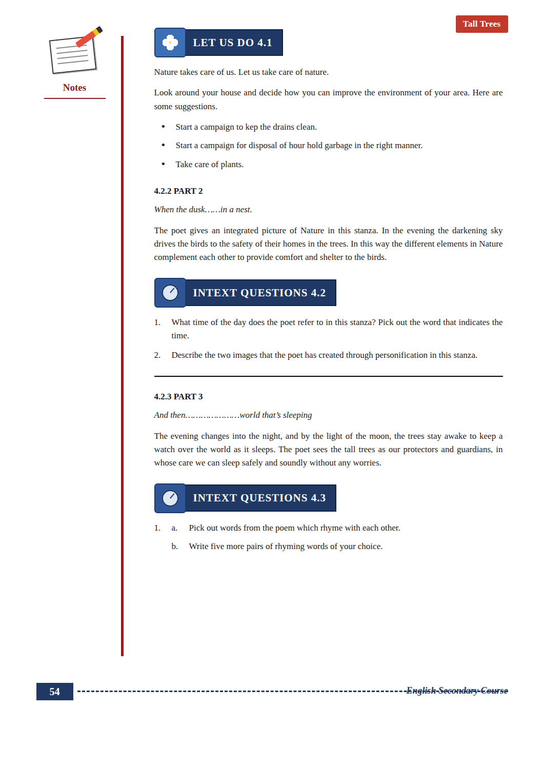Tall Trees
Notes
LET US DO 4.1
Nature takes care of us. Let us take care of nature.
Look around your house and decide how you can improve the environment of your area. Here are some suggestions.
Start a campaign to kep the drains clean.
Start a campaign for disposal of hour hold garbage in the right manner.
Take care of plants.
4.2.2 PART 2
When the dusk……in a nest.
The poet gives an integrated picture of Nature in this stanza. In the evening the darkening sky drives the birds to the safety of their homes in the trees. In this way the different elements in Nature complement each other to provide comfort and shelter to the birds.
INTEXT QUESTIONS 4.2
What time of the day does the poet refer to in this stanza? Pick out the word that indicates the time.
Describe the two images that the poet has created through personification in this stanza.
4.2.3 PART 3
And then…………………world that’s sleeping
The evening changes into the night, and by the light of the moon, the trees stay awake to keep a watch over the world as it sleeps. The poet sees the tall trees as our protectors and guardians, in whose care we can sleep safely and soundly without any worries.
INTEXT QUESTIONS 4.3
Pick out words from the poem which rhyme with each other.
Write five more pairs of rhyming words of your choice.
54
English Secondary Course